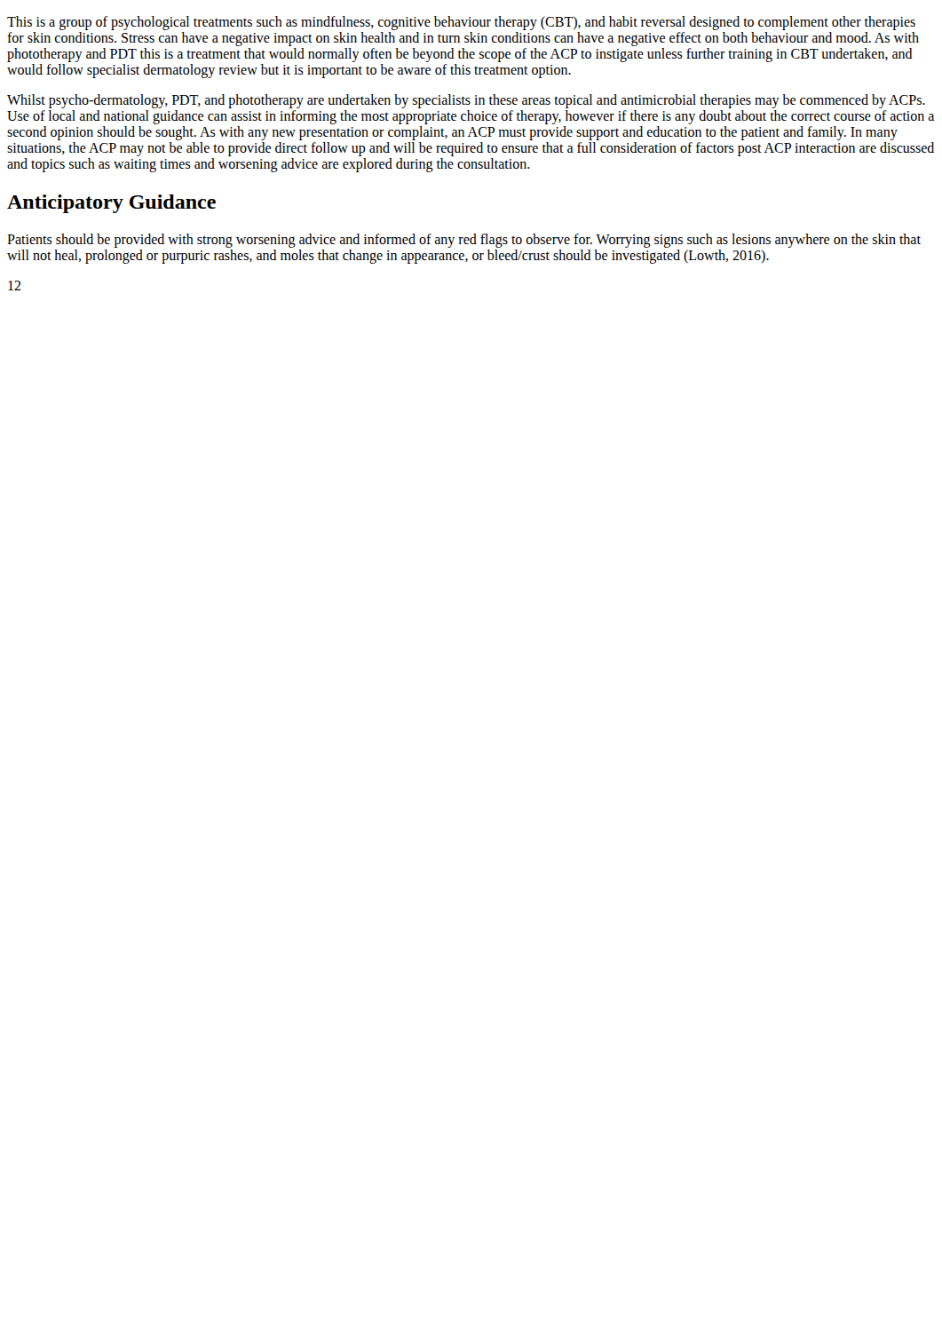This is a group of psychological treatments such as mindfulness, cognitive behaviour therapy (CBT), and habit reversal designed to complement other therapies for skin conditions. Stress can have a negative impact on skin health and in turn skin conditions can have a negative effect on both behaviour and mood. As with phototherapy and PDT this is a treatment that would normally often be beyond the scope of the ACP to instigate unless further training in CBT undertaken, and would follow specialist dermatology review but it is important to be aware of this treatment option.
Whilst psycho-dermatology, PDT, and phototherapy are undertaken by specialists in these areas topical and antimicrobial therapies may be commenced by ACPs. Use of local and national guidance can assist in informing the most appropriate choice of therapy, however if there is any doubt about the correct course of action a second opinion should be sought. As with any new presentation or complaint, an ACP must provide support and education to the patient and family. In many situations, the ACP may not be able to provide direct follow up and will be required to ensure that a full consideration of factors post ACP interaction are discussed and topics such as waiting times and worsening advice are explored during the consultation.
Anticipatory Guidance
Patients should be provided with strong worsening advice and informed of any red flags to observe for. Worrying signs such as lesions anywhere on the skin that will not heal, prolonged or purpuric rashes, and moles that change in appearance, or bleed/crust should be investigated (Lowth, 2016).
12